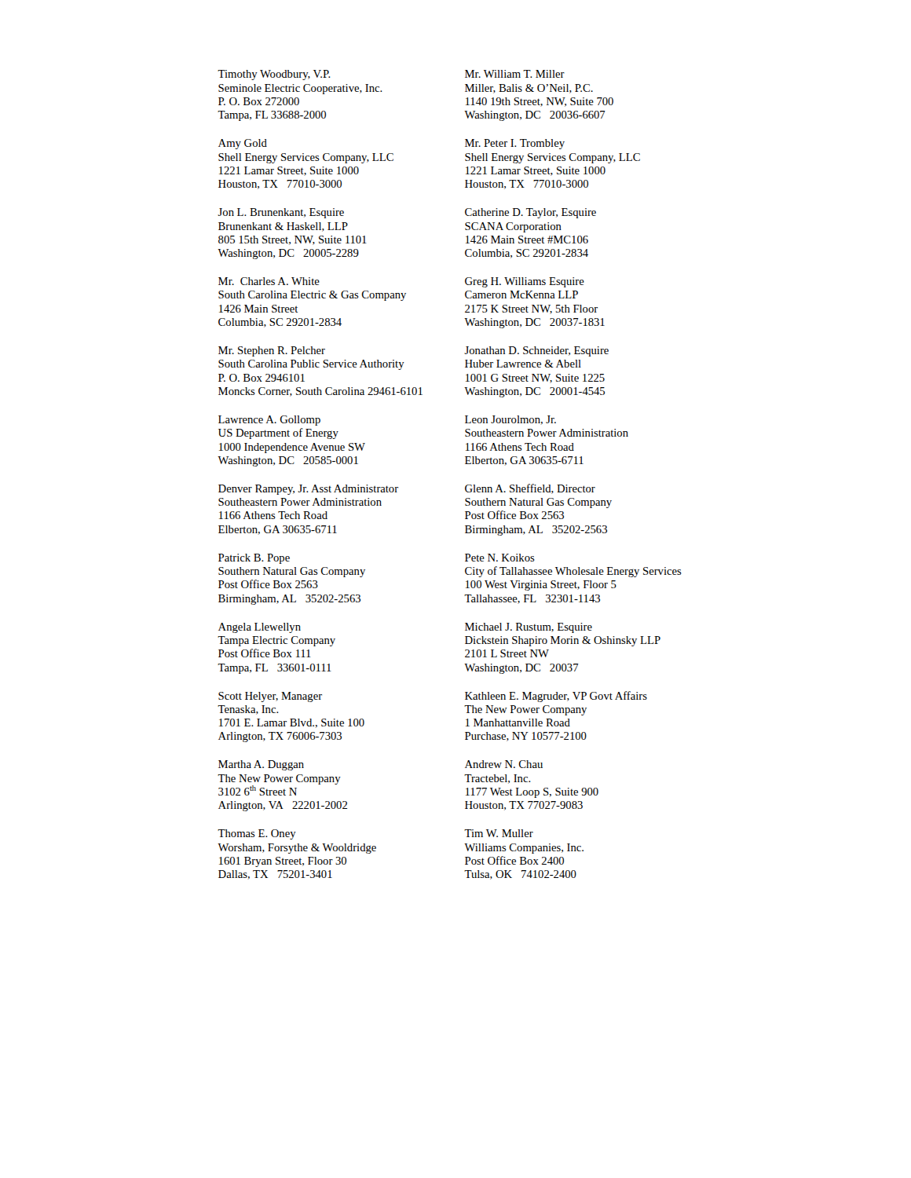| Timothy Woodbury, V.P. Seminole Electric Cooperative, Inc. P. O. Box 272000 Tampa, FL 33688-2000 | Mr. William T. Miller Miller, Balis & O’Neil, P.C. 1140 19th Street, NW, Suite 700 Washington, DC 20036-6607 |
| Amy Gold Shell Energy Services Company, LLC 1221 Lamar Street, Suite 1000 Houston, TX 77010-3000 | Mr. Peter I. Trombley Shell Energy Services Company, LLC 1221 Lamar Street, Suite 1000 Houston, TX 77010-3000 |
| Jon L. Brunenkant, Esquire Brunenkant & Haskell, LLP 805 15th Street, NW, Suite 1101 Washington, DC 20005-2289 | Catherine D. Taylor, Esquire SCANA Corporation 1426 Main Street #MC106 Columbia, SC 29201-2834 |
| Mr. Charles A. White South Carolina Electric & Gas Company 1426 Main Street Columbia, SC 29201-2834 | Greg H. Williams Esquire Cameron McKenna LLP 2175 K Street NW, 5th Floor Washington, DC 20037-1831 |
| Mr. Stephen R. Pelcher South Carolina Public Service Authority P. O. Box 2946101 Moncks Corner, South Carolina 29461-6101 | Jonathan D. Schneider, Esquire Huber Lawrence & Abell 1001 G Street NW, Suite 1225 Washington, DC 20001-4545 |
| Lawrence A. Gollomp US Department of Energy 1000 Independence Avenue SW Washington, DC 20585-0001 | Leon Jourolmon, Jr. Southeastern Power Administration 1166 Athens Tech Road Elberton, GA 30635-6711 |
| Denver Rampey, Jr. Asst Administrator Southeastern Power Administration 1166 Athens Tech Road Elberton, GA 30635-6711 | Glenn A. Sheffield, Director Southern Natural Gas Company Post Office Box 2563 Birmingham, AL 35202-2563 |
| Patrick B. Pope Southern Natural Gas Company Post Office Box 2563 Birmingham, AL 35202-2563 | Pete N. Koikos City of Tallahassee Wholesale Energy Services 100 West Virginia Street, Floor 5 Tallahassee, FL 32301-1143 |
| Angela Llewellyn Tampa Electric Company Post Office Box 111 Tampa, FL 33601-0111 | Michael J. Rustum, Esquire Dickstein Shapiro Morin & Oshinsky LLP 2101 L Street NW Washington, DC 20037 |
| Scott Helyer, Manager Tenaska, Inc. 1701 E. Lamar Blvd., Suite 100 Arlington, TX 76006-7303 | Kathleen E. Magruder, VP Govt Affairs The New Power Company 1 Manhattanville Road Purchase, NY 10577-2100 |
| Martha A. Duggan The New Power Company 3102 6 th Street N Arlington, VA 22201-2002 | Andrew N. Chau Tractebel, Inc. 1177 West Loop S, Suite 900 Houston, TX 77027-9083 |
| Thomas E. Oney Worsham, Forsythe & Wooldridge 1601 Bryan Street, Floor 30 Dallas, TX 75201-3401 | Tim W. Muller Williams Companies, Inc. Post Office Box 2400 Tulsa, OK 74102-2400 |